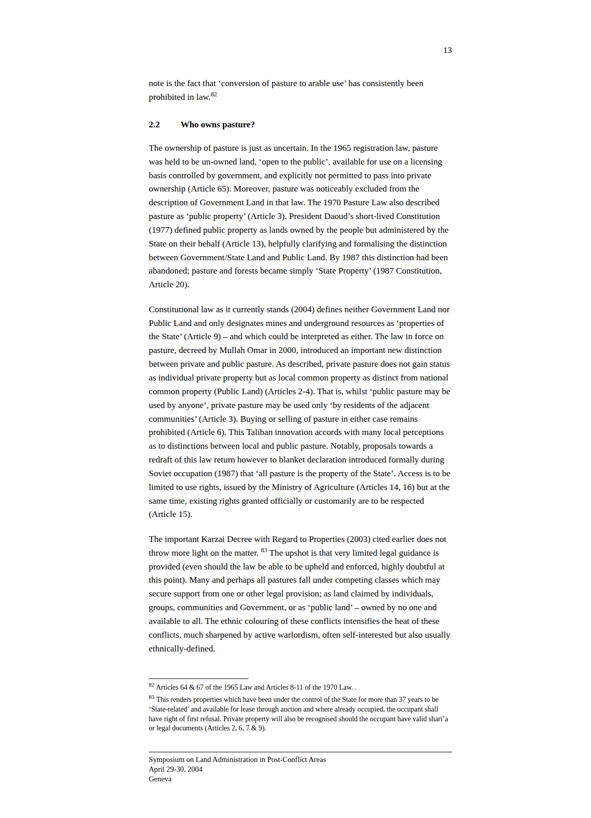13
note is the fact that ‘conversion of pasture to arable use’ has consistently been prohibited in law.82
2.2 Who owns pasture?
The ownership of pasture is just as uncertain. In the 1965 registration law, pasture was held to be un-owned land, ‘open to the public’, available for use on a licensing basis controlled by government, and explicitly not permitted to pass into private ownership (Article 65). Moreover, pasture was noticeably excluded from the description of Government Land in that law. The 1970 Pasture Law also described pasture as ‘public property’ (Article 3). President Daoud’s short-lived Constitution (1977) defined public property as lands owned by the people but administered by the State on their behalf (Article 13), helpfully clarifying and formalising the distinction between Government/State Land and Public Land. By 1987 this distinction had been abandoned; pasture and forests became simply ‘State Property’ (1987 Constitution, Article 20).
Constitutional law as it currently stands (2004) defines neither Government Land nor Public Land and only designates mines and underground resources as ‘properties of the State’ (Article 9) – and which could be interpreted as either. The law in force on pasture, decreed by Mullah Omar in 2000, introduced an important new distinction between private and public pasture. As described, private pasture does not gain status as individual private property but as local common property as distinct from national common property (Public Land) (Articles 2-4). That is, whilst ‘public pasture may be used by anyone’, private pasture may be used only ‘by residents of the adjacent communities’ (Article 3). Buying or selling of pasture in either case remains prohibited (Article 6). This Taliban innovation accords with many local perceptions as to distinctions between local and public pasture. Notably, proposals towards a redraft of this law return however to blanket declaration introduced formally during Soviet occupation (1987) that ‘all pasture is the property of the State’. Access is to be limited to use rights, issued by the Ministry of Agriculture (Articles 14, 16) but at the same time, existing rights granted officially or customarily are to be respected (Article 15).
The important Karzai Decree with Regard to Properties (2003) cited earlier does not throw more light on the matter. 83 The upshot is that very limited legal guidance is provided (even should the law be able to be upheld and enforced, highly doubtful at this point). Many and perhaps all pastures fall under competing classes which may secure support from one or other legal provision; as land claimed by individuals, groups, communities and Government, or as ‘public land’ – owned by no one and available to all. The ethnic colouring of these conflicts intensifies the heat of these conflicts, much sharpened by active warlordism, often self-interested but also usually ethnically-defined.
82 Articles 64 & 67 of the 1965 Law and Articles 8-11 of the 1970 Law. .
83 This renders properties which have been under the control of the State for more than 37 years to be ‘State-related’ and available for lease through auction and where already occupied, the occupant shall have right of first refusal. Private property will also be recognised should the occupant have valid shari’a or legal documents (Articles 2, 6, 7 & 9).
Symposium on Land Administration in Post-Conflict Areas
April 29-30, 2004
Geneva